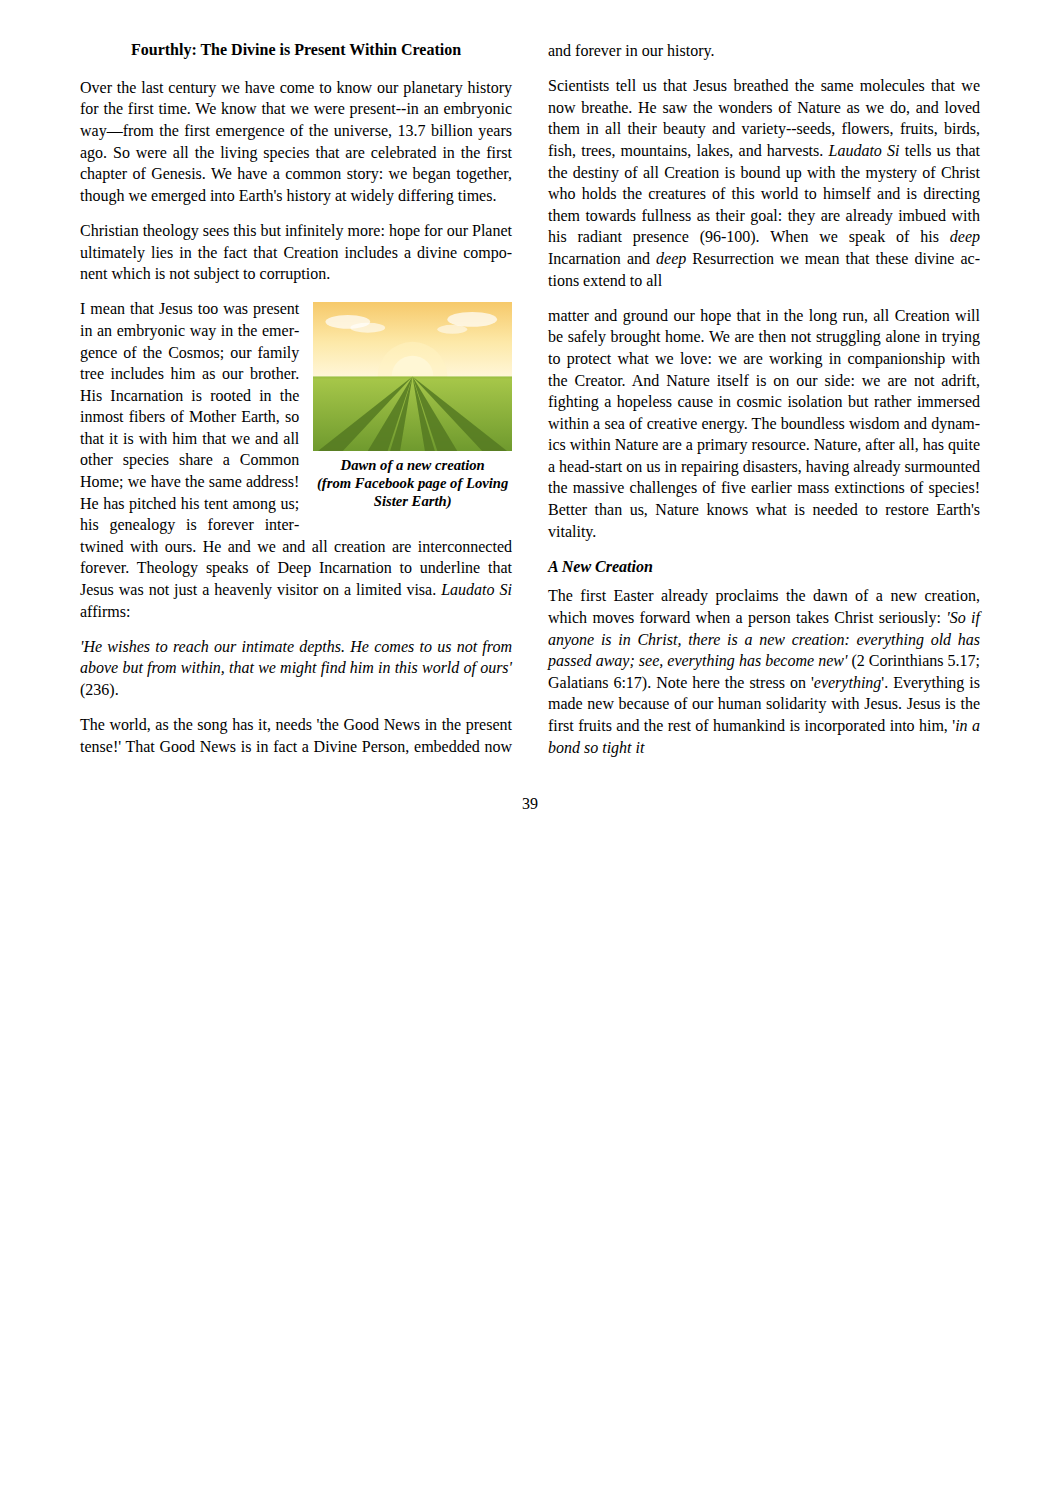Fourthly: The Divine is Present Within Creation
Over the last century we have come to know our planetary history for the first time. We know that we were present--in an embryonic way—from the first emergence of the universe, 13.7 billion years ago. So were all the living species that are celebrated in the first chapter of Genesis. We have a common story: we began together, though we emerged into Earth's history at widely differing times.
Christian theology sees this but infinitely more: hope for our Planet ultimately lies in the fact that Creation includes a divine component which is not subject to corruption.
Dawn of a new creation
(from Facebook page of Loving Sister Earth)
I mean that Jesus too was present in an embryonic way in the emergence of the Cosmos; our family tree includes him as our brother. His Incarnation is rooted in the inmost fibers of Mother Earth, so that it is with him that we and all other species share a Common Home; we have the same address! He has pitched his tent among us; his genealogy is forever intertwined with ours. He and we and all creation are interconnected forever. Theology speaks of Deep Incarnation to underline that Jesus was not just a heavenly visitor on a limited visa. Laudato Si affirms:
'He wishes to reach our intimate depths. He comes to us not from above but from within, that we might find him in this world of ours' (236).
The world, as the song has it, needs 'the Good News in the present tense!' That Good News is in fact a Divine Person, embedded now and forever in our history.
Scientists tell us that Jesus breathed the same molecules that we now breathe. He saw the wonders of Nature as we do, and loved them in all their beauty and variety--seeds, flowers, fruits, birds, fish, trees, mountains, lakes, and harvests. Laudato Si tells us that the destiny of all Creation is bound up with the mystery of Christ who holds the creatures of this world to himself and is directing them towards fullness as their goal: they are already imbued with his radiant presence (96-100). When we speak of his deep Incarnation and deep Resurrection we mean that these divine actions extend to all
matter and ground our hope that in the long run, all Creation will be safely brought home. We are then not struggling alone in trying to protect what we love: we are working in companionship with the Creator. And Nature itself is on our side: we are not adrift, fighting a hopeless cause in cosmic isolation but rather immersed within a sea of creative energy. The boundless wisdom and dynamics within Nature are a primary resource. Nature, after all, has quite a head-start on us in repairing disasters, having already surmounted the massive challenges of five earlier mass extinctions of species! Better than us, Nature knows what is needed to restore Earth's vitality.
A New Creation
The first Easter already proclaims the dawn of a new creation, which moves forward when a person takes Christ seriously: 'So if anyone is in Christ, there is a new creation: everything old has passed away; see, everything has become new' (2 Corinthians 5.17; Galatians 6:17). Note here the stress on 'everything'. Everything is made new because of our human solidarity with Jesus. Jesus is the first fruits and the rest of humankind is incorporated into him, 'in a bond so tight it
39